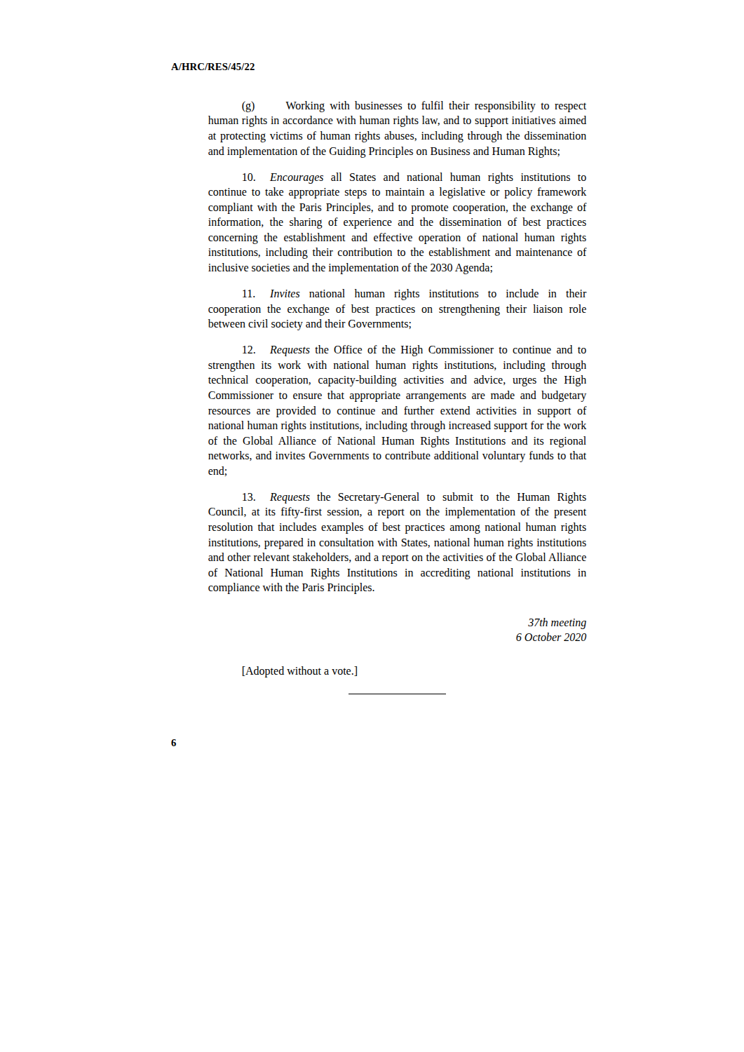A/HRC/RES/45/22
(g) Working with businesses to fulfil their responsibility to respect human rights in accordance with human rights law, and to support initiatives aimed at protecting victims of human rights abuses, including through the dissemination and implementation of the Guiding Principles on Business and Human Rights;
10. Encourages all States and national human rights institutions to continue to take appropriate steps to maintain a legislative or policy framework compliant with the Paris Principles, and to promote cooperation, the exchange of information, the sharing of experience and the dissemination of best practices concerning the establishment and effective operation of national human rights institutions, including their contribution to the establishment and maintenance of inclusive societies and the implementation of the 2030 Agenda;
11. Invites national human rights institutions to include in their cooperation the exchange of best practices on strengthening their liaison role between civil society and their Governments;
12. Requests the Office of the High Commissioner to continue and to strengthen its work with national human rights institutions, including through technical cooperation, capacity-building activities and advice, urges the High Commissioner to ensure that appropriate arrangements are made and budgetary resources are provided to continue and further extend activities in support of national human rights institutions, including through increased support for the work of the Global Alliance of National Human Rights Institutions and its regional networks, and invites Governments to contribute additional voluntary funds to that end;
13. Requests the Secretary-General to submit to the Human Rights Council, at its fifty-first session, a report on the implementation of the present resolution that includes examples of best practices among national human rights institutions, prepared in consultation with States, national human rights institutions and other relevant stakeholders, and a report on the activities of the Global Alliance of National Human Rights Institutions in accrediting national institutions in compliance with the Paris Principles.
37th meeting
6 October 2020
[Adopted without a vote.]
6